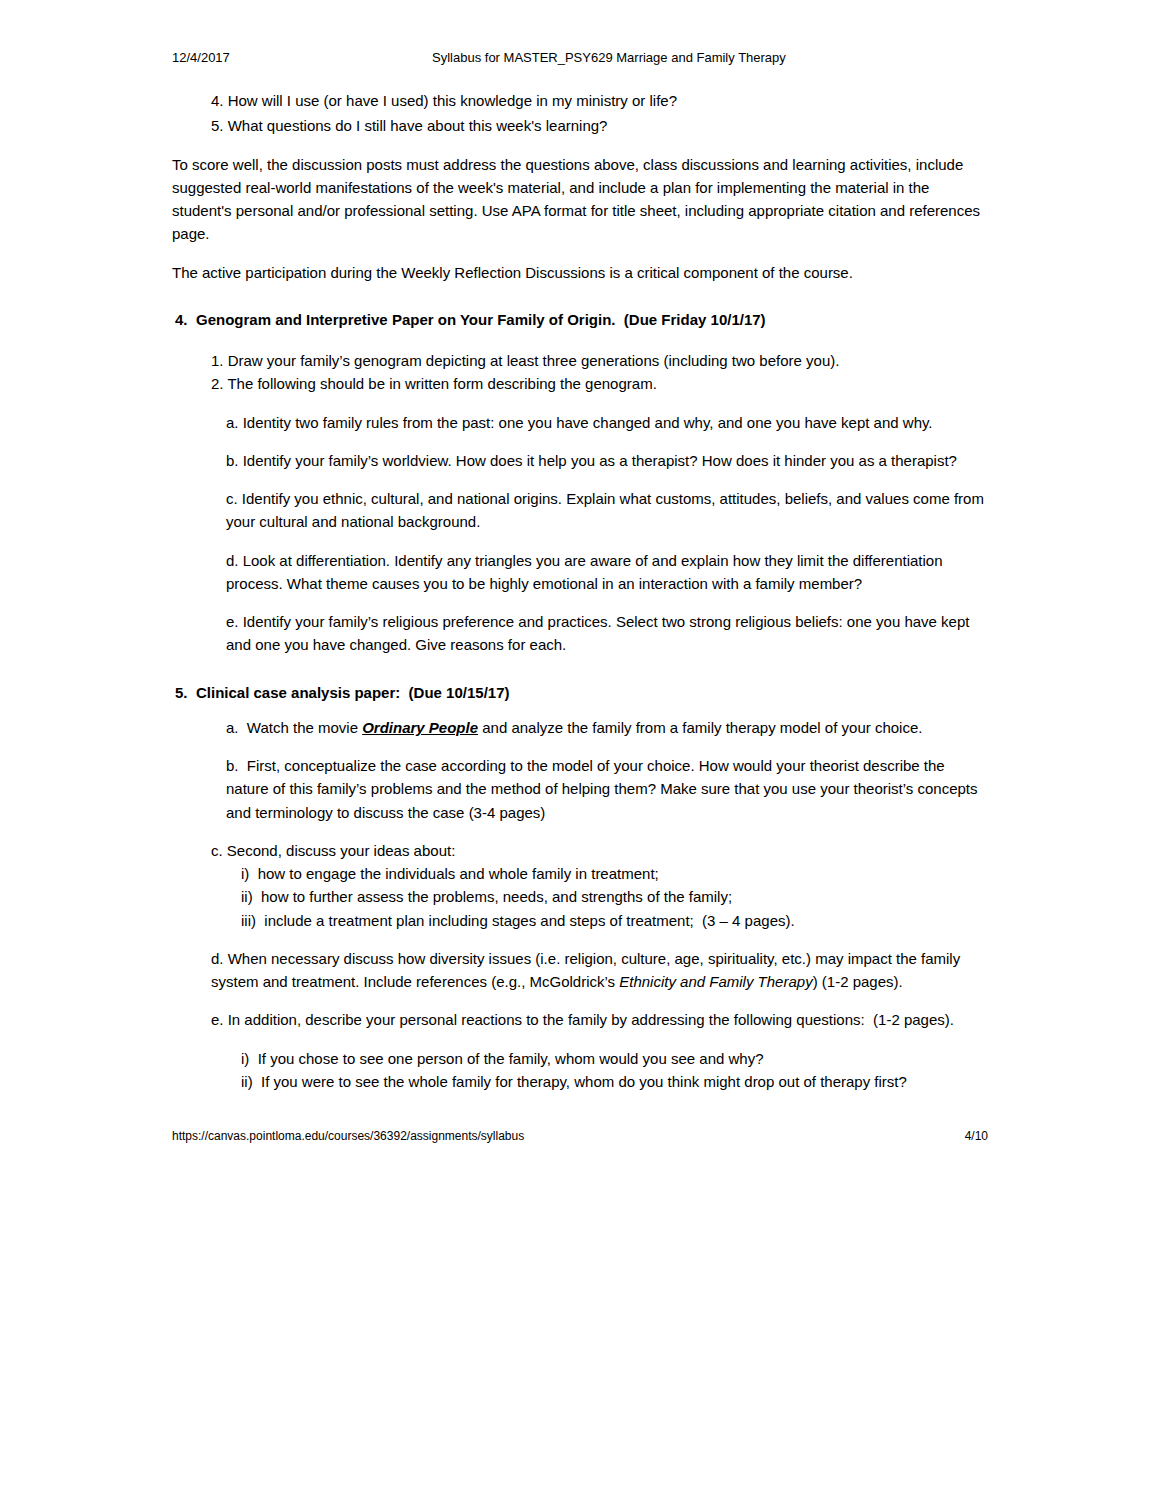12/4/2017 Syllabus for MASTER_PSY629 Marriage and Family Therapy
4. How will I use (or have I used) this knowledge in my ministry or life?
5. What questions do I still have about this week's learning?
To score well, the discussion posts must address the questions above, class discussions and learning activities, include suggested real-world manifestations of the week's material, and include a plan for implementing the material in the student's personal and/or professional setting. Use APA format for title sheet, including appropriate citation and references page.
The active participation during the Weekly Reflection Discussions is a critical component of the course.
4. Genogram and Interpretive Paper on Your Family of Origin. (Due Friday 10/1/17)
1. Draw your family’s genogram depicting at least three generations (including two before you).
2. The following should be in written form describing the genogram.
a. Identity two family rules from the past: one you have changed and why, and one you have kept and why.
b. Identify your family’s worldview. How does it help you as a therapist? How does it hinder you as a therapist?
c. Identify you ethnic, cultural, and national origins. Explain what customs, attitudes, beliefs, and values come from your cultural and national background.
d. Look at differentiation. Identify any triangles you are aware of and explain how they limit the differentiation process. What theme causes you to be highly emotional in an interaction with a family member?
e. Identify your family’s religious preference and practices. Select two strong religious beliefs: one you have kept and one you have changed. Give reasons for each.
5. Clinical case analysis paper: (Due 10/15/17)
a. Watch the movie Ordinary People and analyze the family from a family therapy model of your choice.
b. First, conceptualize the case according to the model of your choice. How would your theorist describe the nature of this family’s problems and the method of helping them? Make sure that you use your theorist’s concepts and terminology to discuss the case (3-4 pages)
c. Second, discuss your ideas about:
i) how to engage the individuals and whole family in treatment;
ii) how to further assess the problems, needs, and strengths of the family;
iii) include a treatment plan including stages and steps of treatment; (3 – 4 pages).
d. When necessary discuss how diversity issues (i.e. religion, culture, age, spirituality, etc.) may impact the family system and treatment. Include references (e.g., McGoldrick’s Ethnicity and Family Therapy) (1-2 pages).
e. In addition, describe your personal reactions to the family by addressing the following questions: (1-2 pages).
i) If you chose to see one person of the family, whom would you see and why?
ii) If you were to see the whole family for therapy, whom do you think might drop out of therapy first?
https://canvas.pointloma.edu/courses/36392/assignments/syllabus 4/10